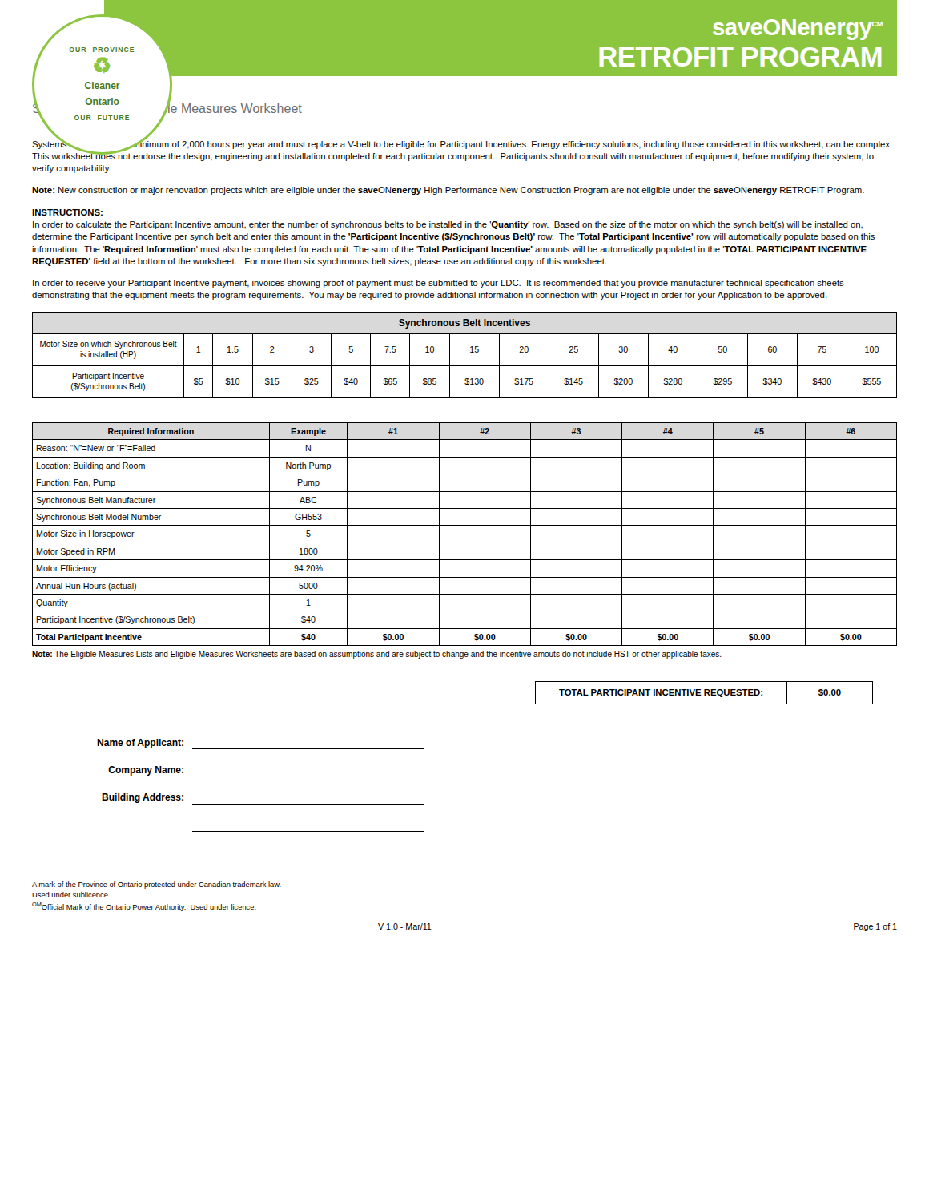saveONenergyCM
RETROFIT PROGRAM
OUR PROVINCE ♻ Cleaner
Ontario OUR FUTURE
Synchronous Belt Eligible Measures Worksheet
Systems must operate a minimum of 2,000 hours per year and must replace a V-belt to be eligible for Participant Incentives. Energy efficiency solutions, including those considered in this worksheet, can be complex. This worksheet does not endorse the design, engineering and installation completed for each particular component. Participants should consult with manufacturer of equipment, before modifying their system, to verify compatability.
Note: New construction or major renovation projects which are eligible under the save ONenergy High Performance New Construction Program are not eligible under the save ONenergy RETROFIT Program.
INSTRUCTIONS:
In order to calculate the Participant Incentive amount, enter the number of synchronous belts to be installed in the 'Quantity' row. Based on the size of the motor on which the synch belt(s) will be installed on, determine the Participant Incentive per synch belt and enter this amount in the 'Participant Incentive ($/Synchronous Belt)' row. The 'Total Participant Incentive' row will automatically populate based on this information. The 'Required Information' must also be completed for each unit. The sum of the 'Total Participant Incentive' amounts will be automatically populated in the 'TOTAL PARTICIPANT INCENTIVE REQUESTED' field at the bottom of the worksheet. For more than six synchronous belt sizes, please use an additional copy of this worksheet.
In order to receive your Participant Incentive payment, invoices showing proof of payment must be submitted to your LDC. It is recommended that you provide manufacturer technical specification sheets demonstrating that the equipment meets the program requirements. You may be required to provide additional information in connection with your Project in order for your Application to be approved.
| Synchronous Belt Incentives |
| --- |
| Motor Size on which Synchronous Belt is installed (HP) | 1 | 1.5 | 2 | 3 | 5 | 7.5 | 10 | 15 | 20 | 25 | 30 | 40 | 50 | 60 | 75 | 100 |
| Participant Incentive ($/Synchronous Belt) | $5 | $10 | $15 | $25 | $40 | $65 | $85 | $130 | $175 | $145 | $200 | $280 | $295 | $340 | $430 | $555 |
| Required Information | Example | #1 | #2 | #3 | #4 | #5 | #6 |
| --- | --- | --- | --- | --- | --- | --- | --- |
| Reason: “N”=New or “F”=Failed | N | | | | | | |
| Location: Building and Room | North Pump | | | | | | |
| Function: Fan, Pump | Pump | | | | | | |
| Synchronous Belt Manufacturer | ABC | | | | | | |
| Synchronous Belt Model Number | GH553 | | | | | | |
| Motor Size in Horsepower | 5 | | | | | | |
| Motor Speed in RPM | 1800 | | | | | | |
| Motor Efficiency | 94.20% | | | | | | |
| Annual Run Hours (actual) | 5000 | | | | | | |
| Quantity | 1 | | | | | | |
| Participant Incentive ($/Synchronous Belt) | $40 | | | | | | |
| Total Participant Incentive | $40 | $0.00 | $0.00 | $0.00 | $0.00 | $0.00 | $0.00 |
Note: The Eligible Measures Lists and Eligible Measures Worksheets are based on assumptions and are subject to change and the incentive amouts do not include HST or other applicable taxes.
TOTAL PARTICIPANT INCENTIVE REQUESTED:
$0.00
Name of Applicant:
Company Name:
Building Address:
A mark of the Province of Ontario protected under Canadian trademark law.
Used under sublicence.
OMOfficial Mark of the Ontario Power Authority. Used under licence.
V 1.0 - Mar/11
Page 1 of 1